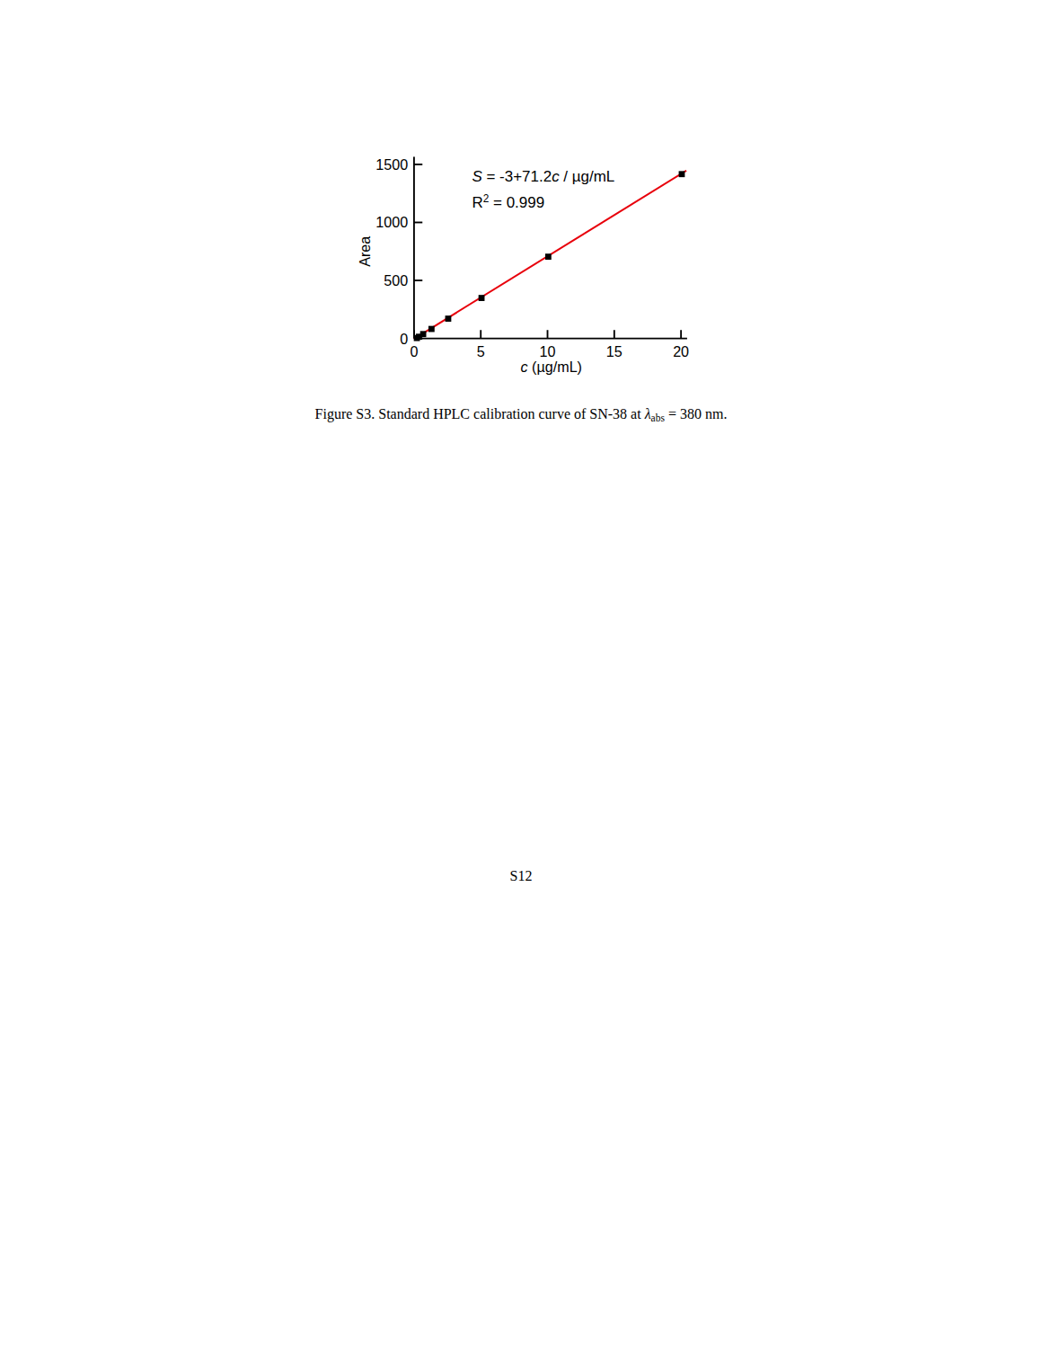Geometry: x: 0 µg/mL -> 120 px ; 20 µg/mL -> 470 px (17.5 px per unit) y: 0 -> 268 px ; 1500 -> 40 px (0.152 px per area unit) 0 500 1000 1500 0 5 10 15 20 Area c (µg/mL) S = -3+71.2c / µg/mL R2 = 0.999
Figure S3. Standard HPLC calibration curve of SN-38 at λabs = 380 nm.
S12